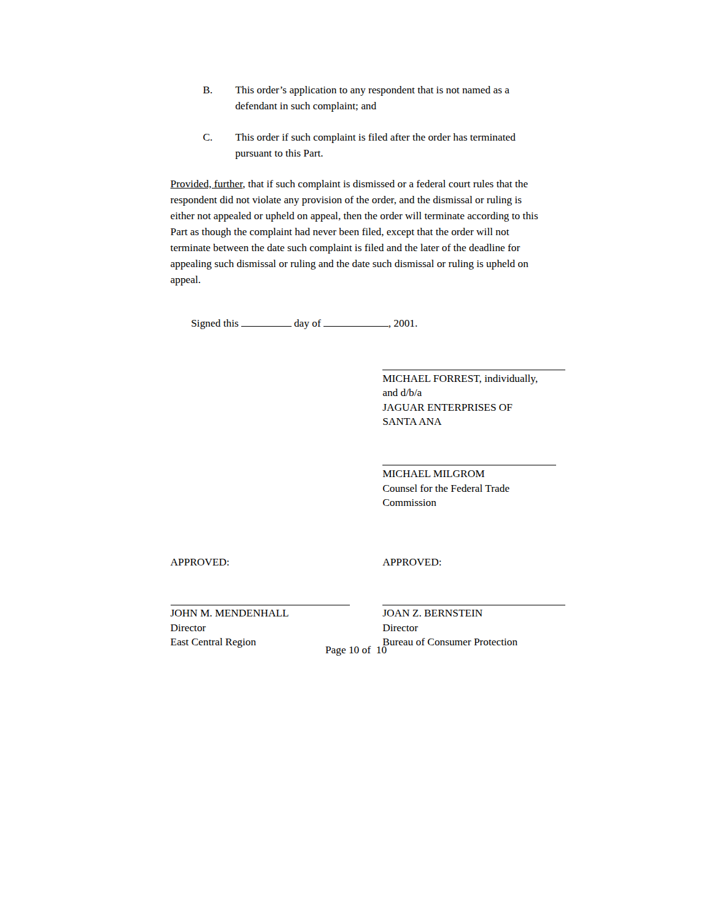B.
This order’s application to any respondent that is not named as a defendant in such complaint; and
C.
This order if such complaint is filed after the order has terminated pursuant to this Part.
Provided, further, that if such complaint is dismissed or a federal court rules that the respondent did not violate any provision of the order, and the dismissal or ruling is either not appealed or upheld on appeal, then the order will terminate according to this Part as though the complaint had never been filed, except that the order will not terminate between the date such complaint is filed and the later of the deadline for appealing such dismissal or ruling and the date such dismissal or ruling is upheld on appeal.
Signed this day of , 2001.
MICHAEL FORREST, individually, and d/b/a
JAGUAR ENTERPRISES OF SANTA ANA
MICHAEL MILGROM
Counsel for the Federal Trade Commission
APPROVED:
JOHN M. MENDENHALL
Director
East Central Region
APPROVED:
JOAN Z. BERNSTEIN
Director
Bureau of Consumer Protection
Page 10 of 10